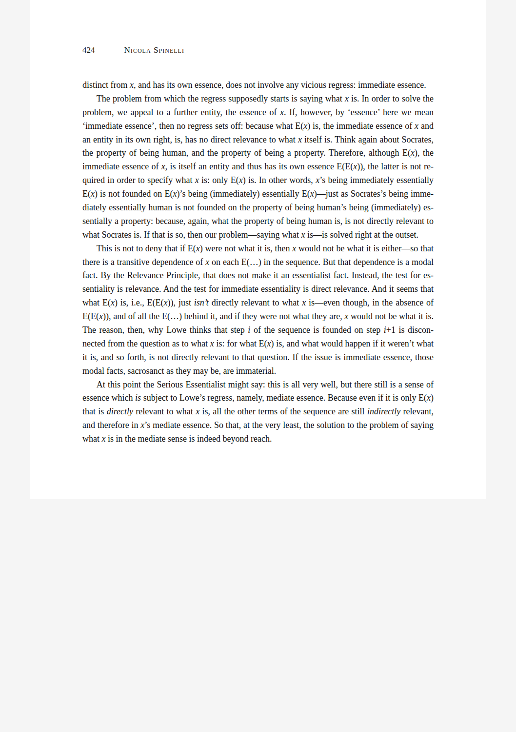424 Nicola Spinelli
distinct from x, and has its own essence, does not involve any vicious regress: immediate essence.
The problem from which the regress supposedly starts is saying what x is. In order to solve the problem, we appeal to a further entity, the essence of x. If, however, by ‘essence’ here we mean ‘immediate essence’, then no regress sets off: because what E(x) is, the immediate essence of x and an entity in its own right, is, has no direct relevance to what x itself is. Think again about Socrates, the property of being human, and the property of being a property. Therefore, although E(x), the immediate essence of x, is itself an entity and thus has its own essence E(E(x)), the latter is not required in order to specify what x is: only E(x) is. In other words, x’s being immediately essentially E(x) is not founded on E(x)’s being (immediately) essentially E(x)—just as Socrates’s being immediately essentially human is not founded on the property of being human’s being (immediately) essentially a property: because, again, what the property of being human is, is not directly relevant to what Socrates is. If that is so, then our problem—saying what x is—is solved right at the outset.
This is not to deny that if E(x) were not what it is, then x would not be what it is either—so that there is a transitive dependence of x on each E(…) in the sequence. But that dependence is a modal fact. By the Relevance Principle, that does not make it an essentialist fact. Instead, the test for essentiality is relevance. And the test for immediate essentiality is direct relevance. And it seems that what E(x) is, i.e., E(E(x)), just isn’t directly relevant to what x is—even though, in the absence of E(E(x)), and of all the E(…) behind it, and if they were not what they are, x would not be what it is. The reason, then, why Lowe thinks that step i of the sequence is founded on step i+1 is disconnected from the question as to what x is: for what E(x) is, and what would happen if it weren’t what it is, and so forth, is not directly relevant to that question. If the issue is immediate essence, those modal facts, sacrosanct as they may be, are immaterial.
At this point the Serious Essentialist might say: this is all very well, but there still is a sense of essence which is subject to Lowe’s regress, namely, mediate essence. Because even if it is only E(x) that is directly relevant to what x is, all the other terms of the sequence are still indirectly relevant, and therefore in x’s mediate essence. So that, at the very least, the solution to the problem of saying what x is in the mediate sense is indeed beyond reach.